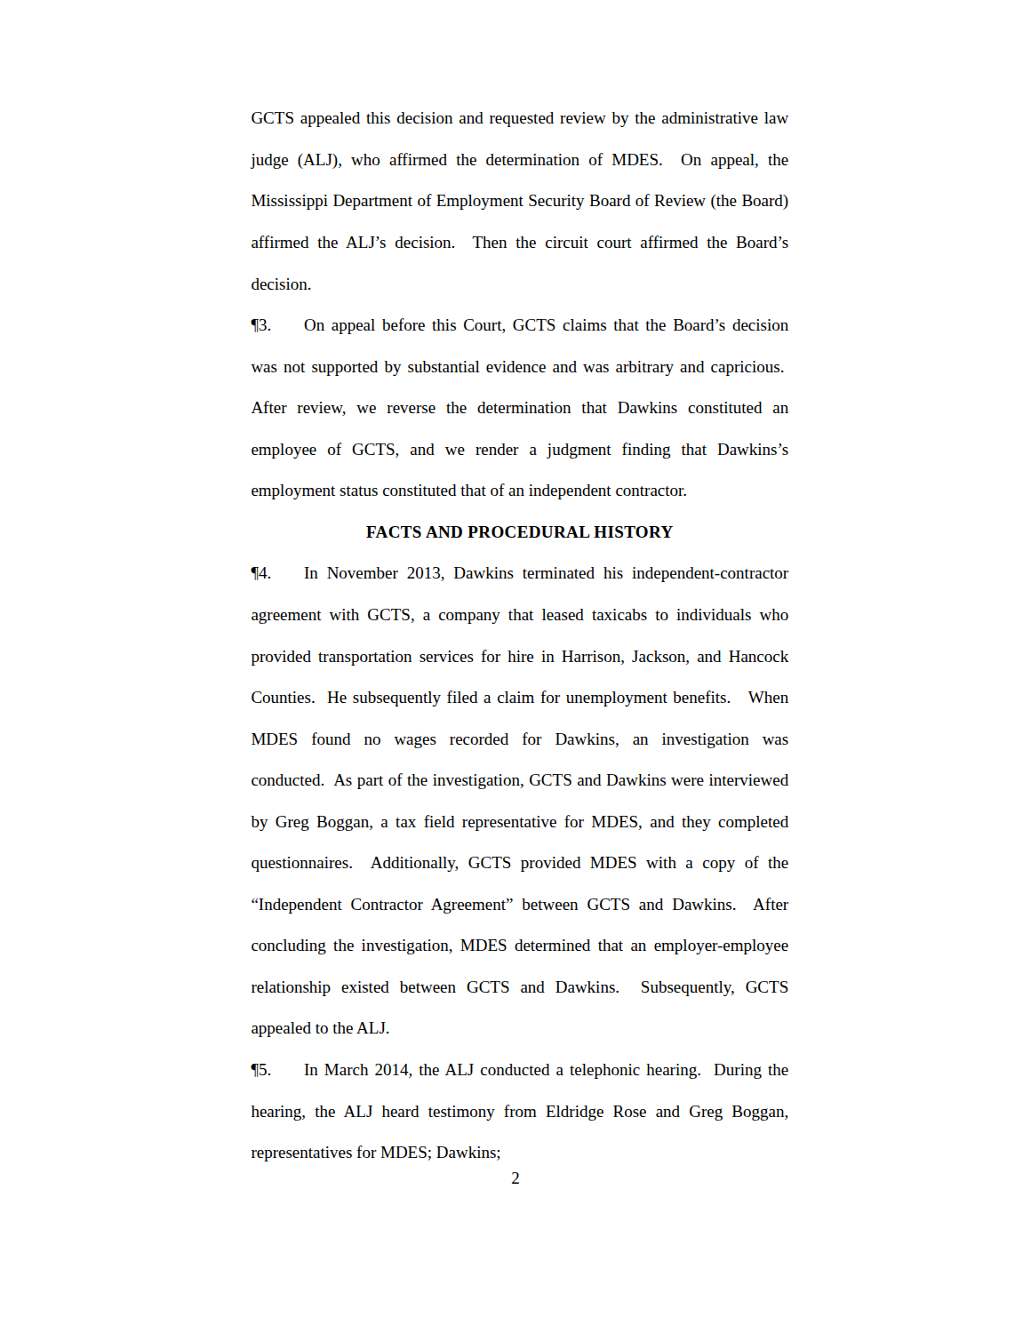GCTS appealed this decision and requested review by the administrative law judge (ALJ), who affirmed the determination of MDES. On appeal, the Mississippi Department of Employment Security Board of Review (the Board) affirmed the ALJ’s decision. Then the circuit court affirmed the Board’s decision.
¶3. On appeal before this Court, GCTS claims that the Board’s decision was not supported by substantial evidence and was arbitrary and capricious. After review, we reverse the determination that Dawkins constituted an employee of GCTS, and we render a judgment finding that Dawkins’s employment status constituted that of an independent contractor.
FACTS AND PROCEDURAL HISTORY
¶4. In November 2013, Dawkins terminated his independent-contractor agreement with GCTS, a company that leased taxicabs to individuals who provided transportation services for hire in Harrison, Jackson, and Hancock Counties. He subsequently filed a claim for unemployment benefits. When MDES found no wages recorded for Dawkins, an investigation was conducted. As part of the investigation, GCTS and Dawkins were interviewed by Greg Boggan, a tax field representative for MDES, and they completed questionnaires. Additionally, GCTS provided MDES with a copy of the “Independent Contractor Agreement” between GCTS and Dawkins. After concluding the investigation, MDES determined that an employer-employee relationship existed between GCTS and Dawkins. Subsequently, GCTS appealed to the ALJ.
¶5. In March 2014, the ALJ conducted a telephonic hearing. During the hearing, the ALJ heard testimony from Eldridge Rose and Greg Boggan, representatives for MDES; Dawkins;
2